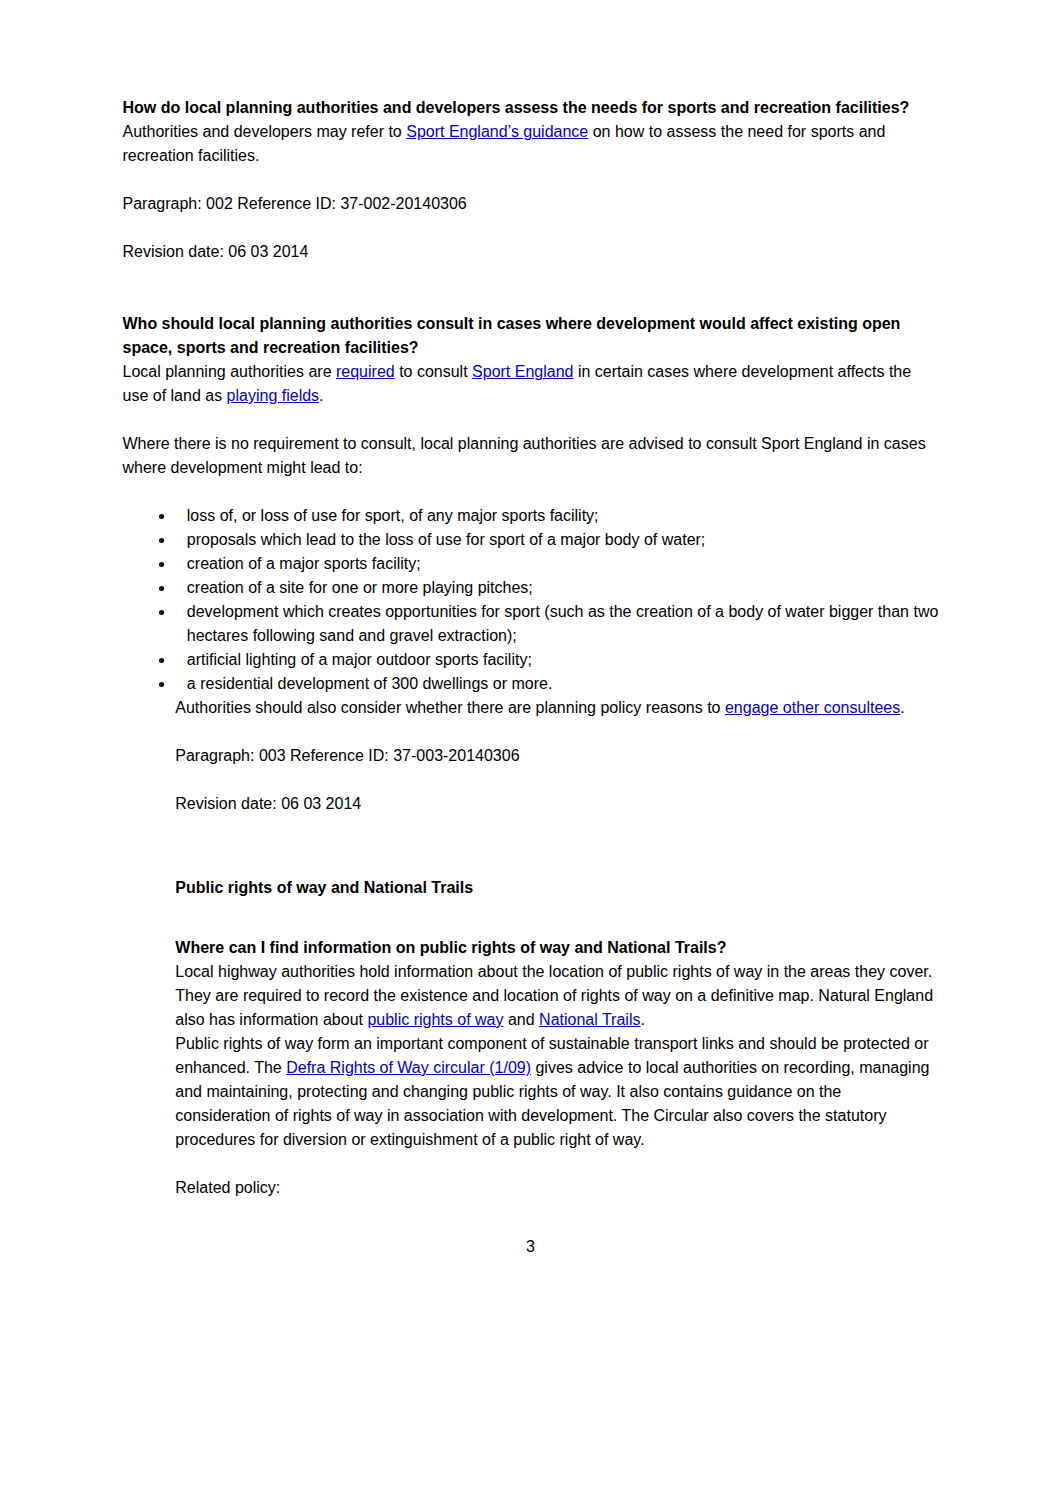How do local planning authorities and developers assess the needs for sports and recreation facilities?
Authorities and developers may refer to Sport England’s guidance on how to assess the need for sports and recreation facilities.
Paragraph: 002 Reference ID: 37-002-20140306
Revision date: 06 03 2014
Who should local planning authorities consult in cases where development would affect existing open space, sports and recreation facilities?
Local planning authorities are required to consult Sport England in certain cases where development affects the use of land as playing fields.
Where there is no requirement to consult, local planning authorities are advised to consult Sport England in cases where development might lead to:
loss of, or loss of use for sport, of any major sports facility;
proposals which lead to the loss of use for sport of a major body of water;
creation of a major sports facility;
creation of a site for one or more playing pitches;
development which creates opportunities for sport (such as the creation of a body of water bigger than two hectares following sand and gravel extraction);
artificial lighting of a major outdoor sports facility;
a residential development of 300 dwellings or more.
Authorities should also consider whether there are planning policy reasons to engage other consultees.
Paragraph: 003 Reference ID: 37-003-20140306
Revision date: 06 03 2014
Public rights of way and National Trails
Where can I find information on public rights of way and National Trails?
Local highway authorities hold information about the location of public rights of way in the areas they cover. They are required to record the existence and location of rights of way on a definitive map. Natural England also has information about public rights of way and National Trails.
Public rights of way form an important component of sustainable transport links and should be protected or enhanced. The Defra Rights of Way circular (1/09) gives advice to local authorities on recording, managing and maintaining, protecting and changing public rights of way. It also contains guidance on the consideration of rights of way in association with development. The Circular also covers the statutory procedures for diversion or extinguishment of a public right of way.
Related policy:
3